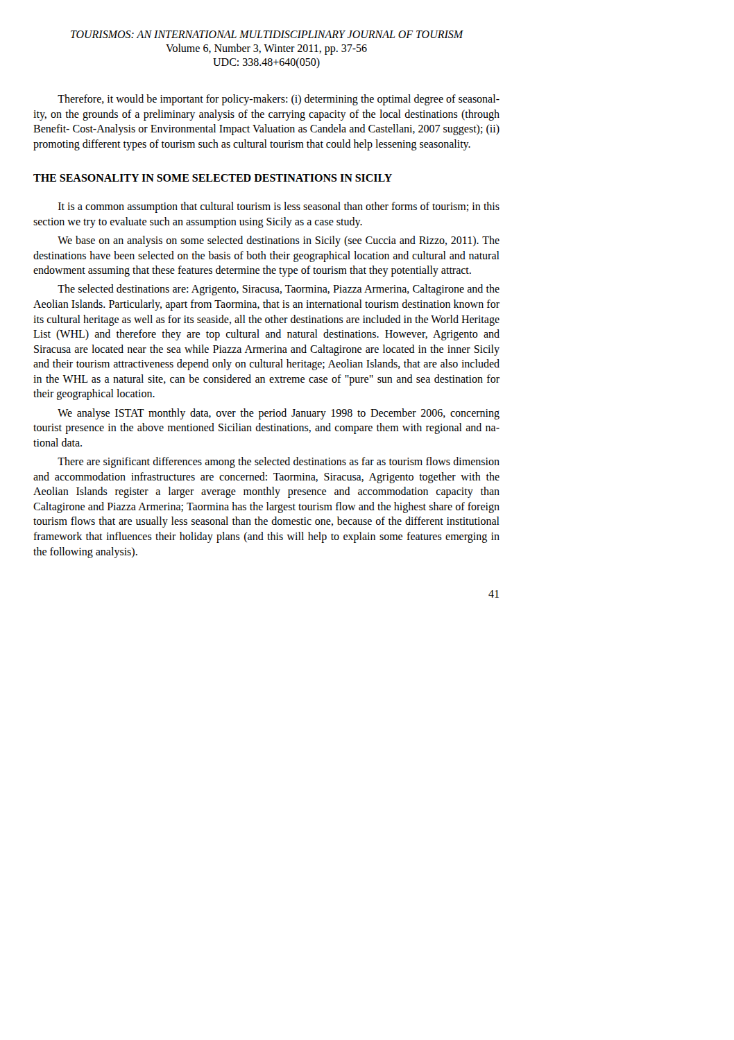TOURISMOS: AN INTERNATIONAL MULTIDISCIPLINARY JOURNAL OF TOURISM
Volume 6, Number 3, Winter 2011, pp. 37-56
UDC: 338.48+640(050)
Therefore, it would be important for policy-makers: (i) determining the optimal degree of seasonality, on the grounds of a preliminary analysis of the carrying capacity of the local destinations (through Benefit- Cost-Analysis or Environmental Impact Valuation as Candela and Castellani, 2007 suggest); (ii) promoting different types of tourism such as cultural tourism that could help lessening seasonality.
THE SEASONALITY IN SOME SELECTED DESTINATIONS IN SICILY
It is a common assumption that cultural tourism is less seasonal than other forms of tourism; in this section we try to evaluate such an assumption using Sicily as a case study.
We base on an analysis on some selected destinations in Sicily (see Cuccia and Rizzo, 2011). The destinations have been selected on the basis of both their geographical location and cultural and natural endowment assuming that these features determine the type of tourism that they potentially attract.
The selected destinations are: Agrigento, Siracusa, Taormina, Piazza Armerina, Caltagirone and the Aeolian Islands. Particularly, apart from Taormina, that is an international tourism destination known for its cultural heritage as well as for its seaside, all the other destinations are included in the World Heritage List (WHL) and therefore they are top cultural and natural destinations. However, Agrigento and Siracusa are located near the sea while Piazza Armerina and Caltagirone are located in the inner Sicily and their tourism attractiveness depend only on cultural heritage; Aeolian Islands, that are also included in the WHL as a natural site, can be considered an extreme case of "pure" sun and sea destination for their geographical location.
We analyse ISTAT monthly data, over the period January 1998 to December 2006, concerning tourist presence in the above mentioned Sicilian destinations, and compare them with regional and national data.
There are significant differences among the selected destinations as far as tourism flows dimension and accommodation infrastructures are concerned: Taormina, Siracusa, Agrigento together with the Aeolian Islands register a larger average monthly presence and accommodation capacity than Caltagirone and Piazza Armerina; Taormina has the largest tourism flow and the highest share of foreign tourism flows that are usually less seasonal than the domestic one, because of the different institutional framework that influences their holiday plans (and this will help to explain some features emerging in the following analysis).
41